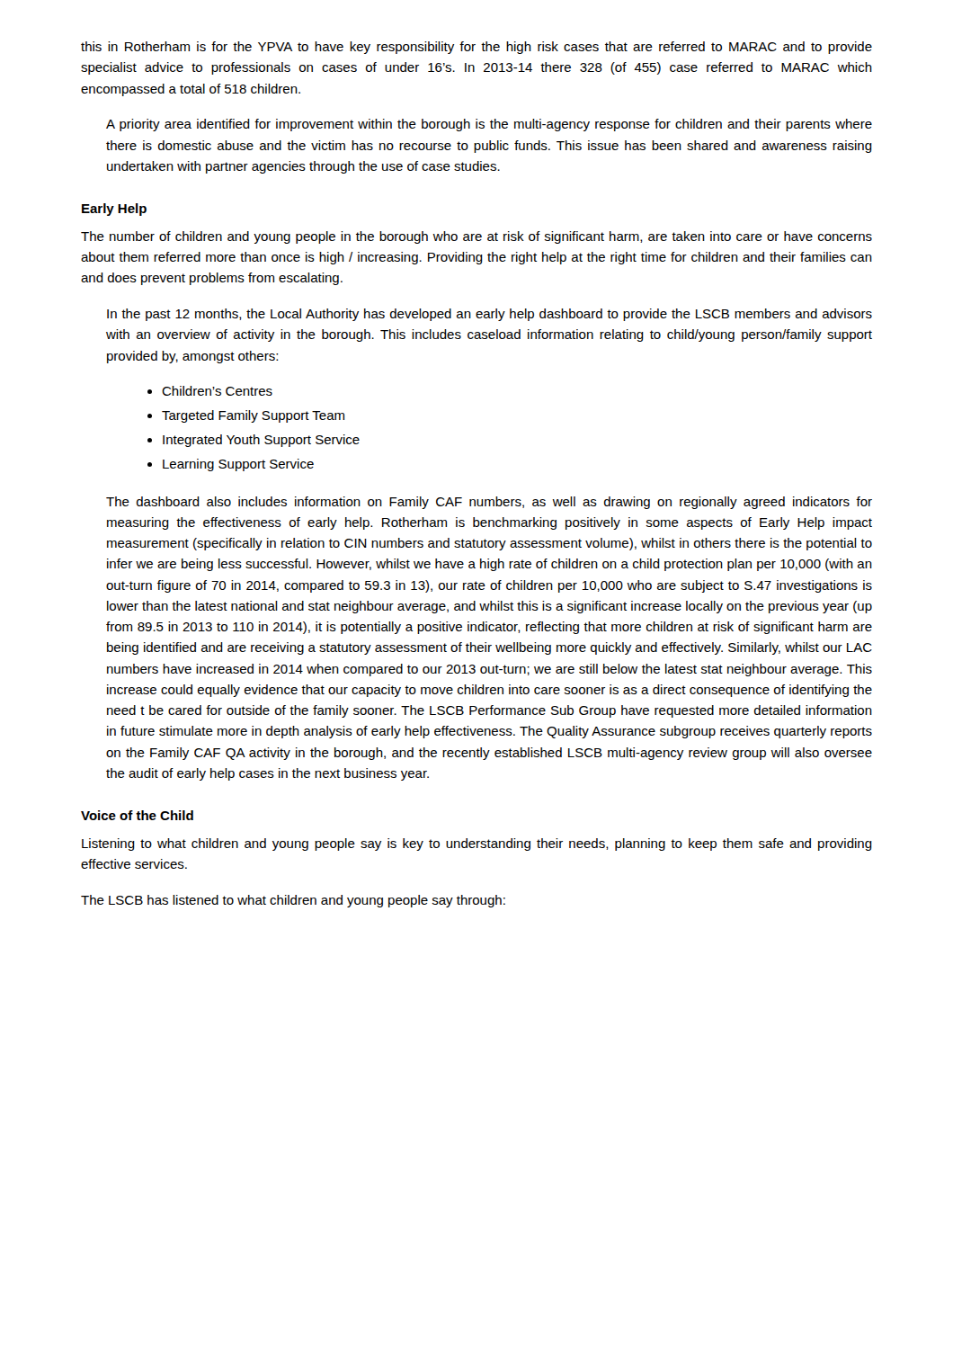this in Rotherham is for the YPVA to have key responsibility for the high risk cases that are referred to MARAC and to provide specialist advice to professionals on cases of under 16’s. In 2013-14 there 328 (of 455) case referred to MARAC which encompassed a total of 518 children.
A priority area identified for improvement within the borough is the multi-agency response for children and their parents where there is domestic abuse and the victim has no recourse to public funds. This issue has been shared and awareness raising undertaken with partner agencies through the use of case studies.
Early Help
The number of children and young people in the borough who are at risk of significant harm, are taken into care or have concerns about them referred more than once is high / increasing. Providing the right help at the right time for children and their families can and does prevent problems from escalating.
In the past 12 months, the Local Authority has developed an early help dashboard to provide the LSCB members and advisors with an overview of activity in the borough. This includes caseload information relating to child/young person/family support provided by, amongst others:
Children’s Centres
Targeted Family Support Team
Integrated Youth Support Service
Learning Support Service
The dashboard also includes information on Family CAF numbers, as well as drawing on regionally agreed indicators for measuring the effectiveness of early help. Rotherham is benchmarking positively in some aspects of Early Help impact measurement (specifically in relation to CIN numbers and statutory assessment volume), whilst in others there is the potential to infer we are being less successful. However, whilst we have a high rate of children on a child protection plan per 10,000 (with an out-turn figure of 70 in 2014, compared to 59.3 in 13), our rate of children per 10,000 who are subject to S.47 investigations is lower than the latest national and stat neighbour average, and whilst this is a significant increase locally on the previous year (up from 89.5 in 2013 to 110 in 2014), it is potentially a positive indicator, reflecting that more children at risk of significant harm are being identified and are receiving a statutory assessment of their wellbeing more quickly and effectively. Similarly, whilst our LAC numbers have increased in 2014 when compared to our 2013 out-turn; we are still below the latest stat neighbour average. This increase could equally evidence that our capacity to move children into care sooner is as a direct consequence of identifying the need t be cared for outside of the family sooner. The LSCB Performance Sub Group have requested more detailed information in future stimulate more in depth analysis of early help effectiveness. The Quality Assurance subgroup receives quarterly reports on the Family CAF QA activity in the borough, and the recently established LSCB multi-agency review group will also oversee the audit of early help cases in the next business year.
Voice of the Child
Listening to what children and young people say is key to understanding their needs, planning to keep them safe and providing effective services.
The LSCB has listened to what children and young people say through: